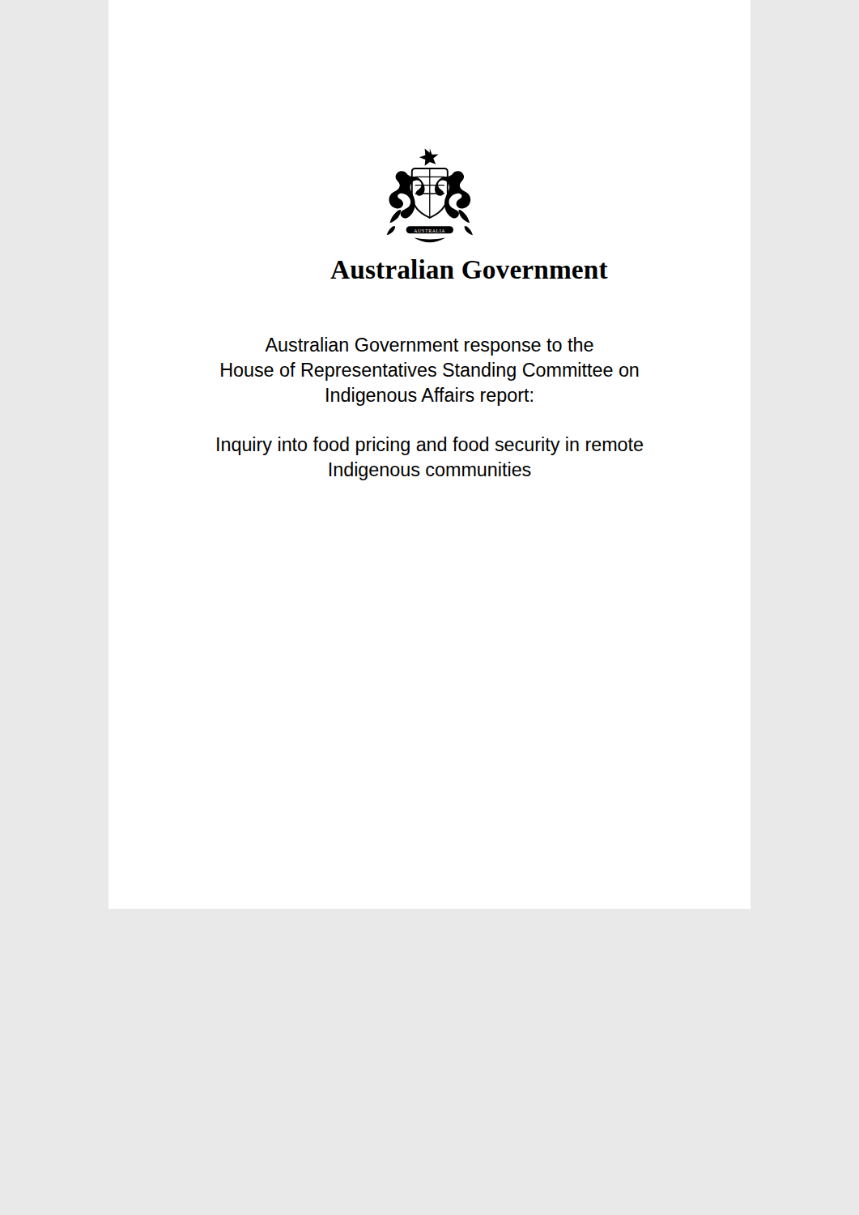AUSTRALIA
Australian Government
Australian Government response to the
House of Representatives Standing Committee on
Indigenous Affairs report:
Inquiry into food pricing and food security in remote
Indigenous communities